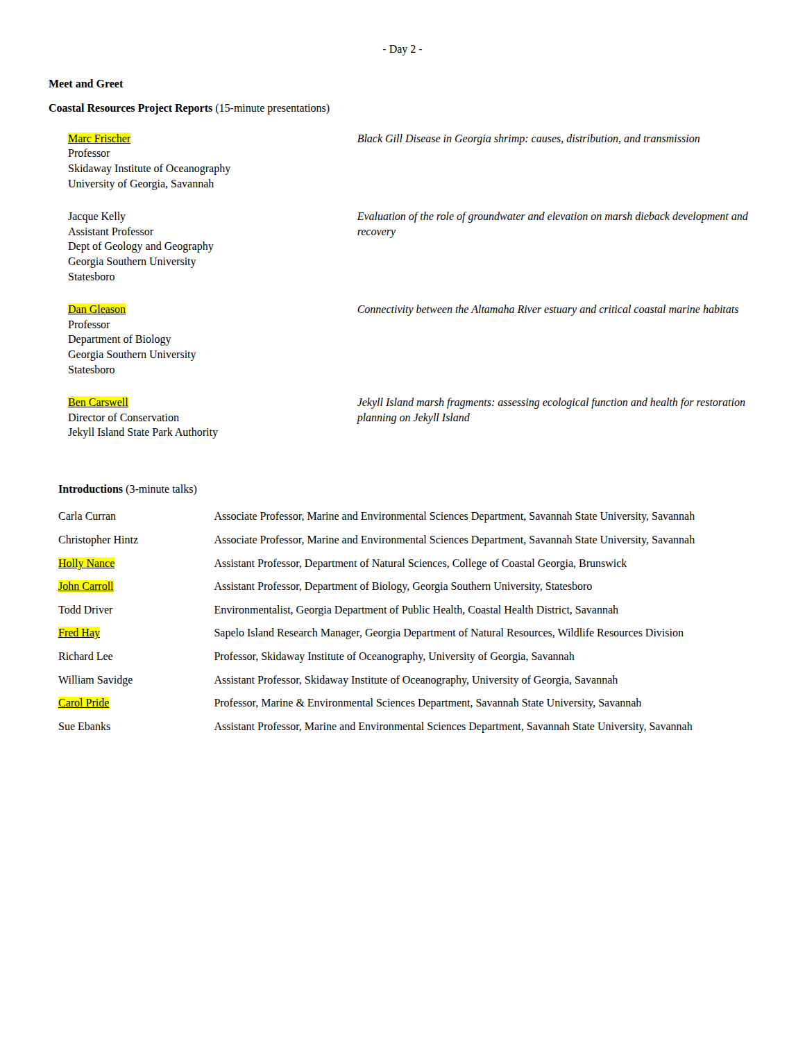- Day 2 -
Meet and Greet
Coastal Resources Project Reports (15-minute presentations)
| Marc Frischer Professor Skidaway Institute of Oceanography University of Georgia, Savannah | Black Gill Disease in Georgia shrimp: causes, distribution, and transmission |
| Jacque Kelly Assistant Professor Dept of Geology and Geography Georgia Southern University Statesboro | Evaluation of the role of groundwater and elevation on marsh dieback development and recovery |
| Dan Gleason Professor Department of Biology Georgia Southern University Statesboro | Connectivity between the Altamaha River estuary and critical coastal marine habitats |
| Ben Carswell Director of Conservation Jekyll Island State Park Authority | Jekyll Island marsh fragments: assessing ecological function and health for restoration planning on Jekyll Island |
Introductions (3-minute talks)
| Carla Curran | Associate Professor, Marine and Environmental Sciences Department, Savannah State University, Savannah |
| Christopher Hintz | Associate Professor, Marine and Environmental Sciences Department, Savannah State University, Savannah |
| Holly Nance | Assistant Professor, Department of Natural Sciences, College of Coastal Georgia, Brunswick |
| John Carroll | Assistant Professor, Department of Biology, Georgia Southern University, Statesboro |
| Todd Driver | Environmentalist, Georgia Department of Public Health, Coastal Health District, Savannah |
| Fred Hay | Sapelo Island Research Manager, Georgia Department of Natural Resources, Wildlife Resources Division |
| Richard Lee | Professor, Skidaway Institute of Oceanography, University of Georgia, Savannah |
| William Savidge | Assistant Professor, Skidaway Institute of Oceanography, University of Georgia, Savannah |
| Carol Pride | Professor, Marine & Environmental Sciences Department, Savannah State University, Savannah |
| Sue Ebanks | Assistant Professor, Marine and Environmental Sciences Department, Savannah State University, Savannah |